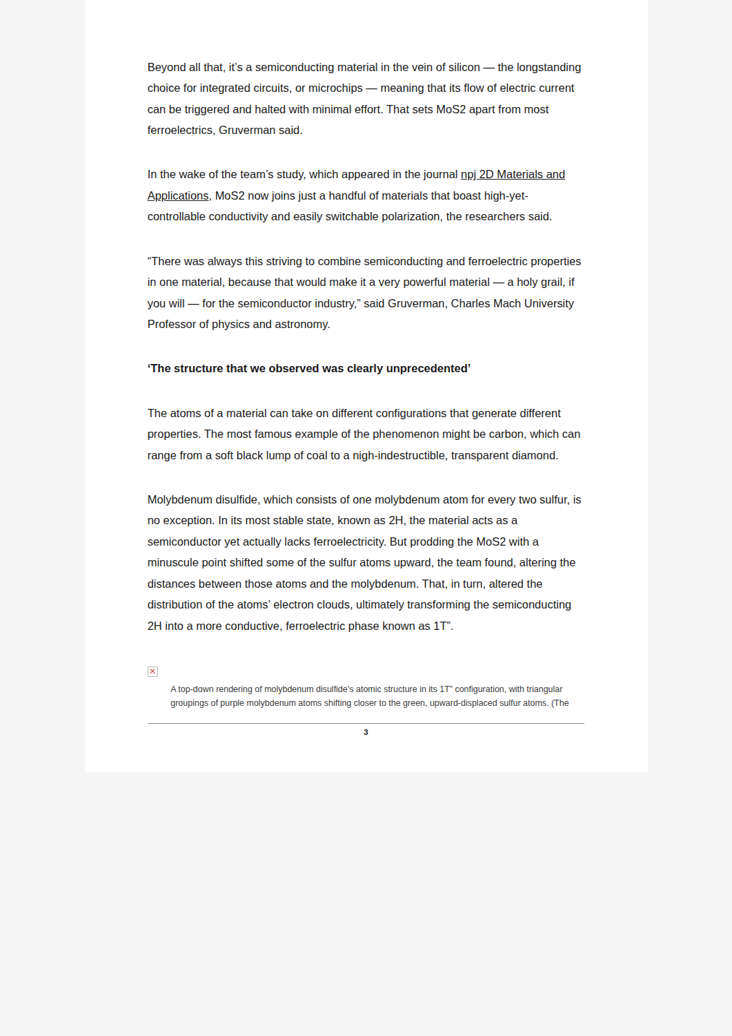Beyond all that, it’s a semiconducting material in the vein of silicon — the longstanding choice for integrated circuits, or microchips — meaning that its flow of electric current can be triggered and halted with minimal effort. That sets MoS2 apart from most ferroelectrics, Gruverman said.
In the wake of the team’s study, which appeared in the journal npj 2D Materials and Applications, MoS2 now joins just a handful of materials that boast high-yet-controllable conductivity and easily switchable polarization, the researchers said.
“There was always this striving to combine semiconducting and ferroelectric properties in one material, because that would make it a very powerful material — a holy grail, if you will — for the semiconductor industry,” said Gruverman, Charles Mach University Professor of physics and astronomy.
‘The structure that we observed was clearly unprecedented’
The atoms of a material can take on different configurations that generate different properties. The most famous example of the phenomenon might be carbon, which can range from a soft black lump of coal to a nigh-indestructible, transparent diamond.
Molybdenum disulfide, which consists of one molybdenum atom for every two sulfur, is no exception. In its most stable state, known as 2H, the material acts as a semiconductor yet actually lacks ferroelectricity. But prodding the MoS2 with a minuscule point shifted some of the sulfur atoms upward, the team found, altering the distances between those atoms and the molybdenum. That, in turn, altered the distribution of the atoms’ electron clouds, ultimately transforming the semiconducting 2H into a more conductive, ferroelectric phase known as 1T”.
A top-down rendering of molybdenum disulfide’s atomic structure in its 1T” configuration, with triangular groupings of purple molybdenum atoms shifting closer to the green, upward-displaced sulfur atoms. (The
3